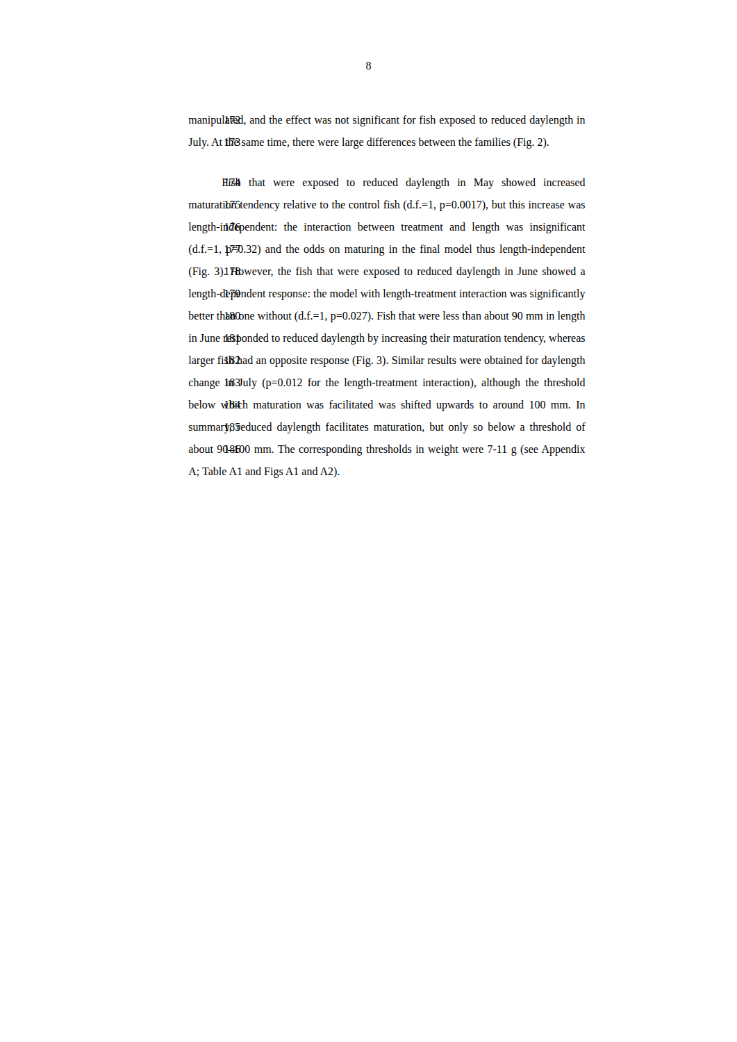8
172
173
174
175
176
177
178
179
180
181
182
183
184
185
186
manipulated, and the effect was not significant for fish exposed to reduced daylength in July. At the same time, there were large differences between the families (Fig. 2).
Fish that were exposed to reduced daylength in May showed increased maturation tendency relative to the control fish (d.f.=1, p=0.0017), but this increase was length-independent: the interaction between treatment and length was insignificant (d.f.=1, p=0.32) and the odds on maturing in the final model thus length-independent (Fig. 3). However, the fish that were exposed to reduced daylength in June showed a length-dependent response: the model with length-treatment interaction was significantly better than one without (d.f.=1, p=0.027). Fish that were less than about 90 mm in length in June responded to reduced daylength by increasing their maturation tendency, whereas larger fish had an opposite response (Fig. 3). Similar results were obtained for daylength change in July (p=0.012 for the length-treatment interaction), although the threshold below which maturation was facilitated was shifted upwards to around 100 mm. In summary, reduced daylength facilitates maturation, but only so below a threshold of about 90–100 mm. The corresponding thresholds in weight were 7-11 g (see Appendix A; Table A1 and Figs A1 and A2).